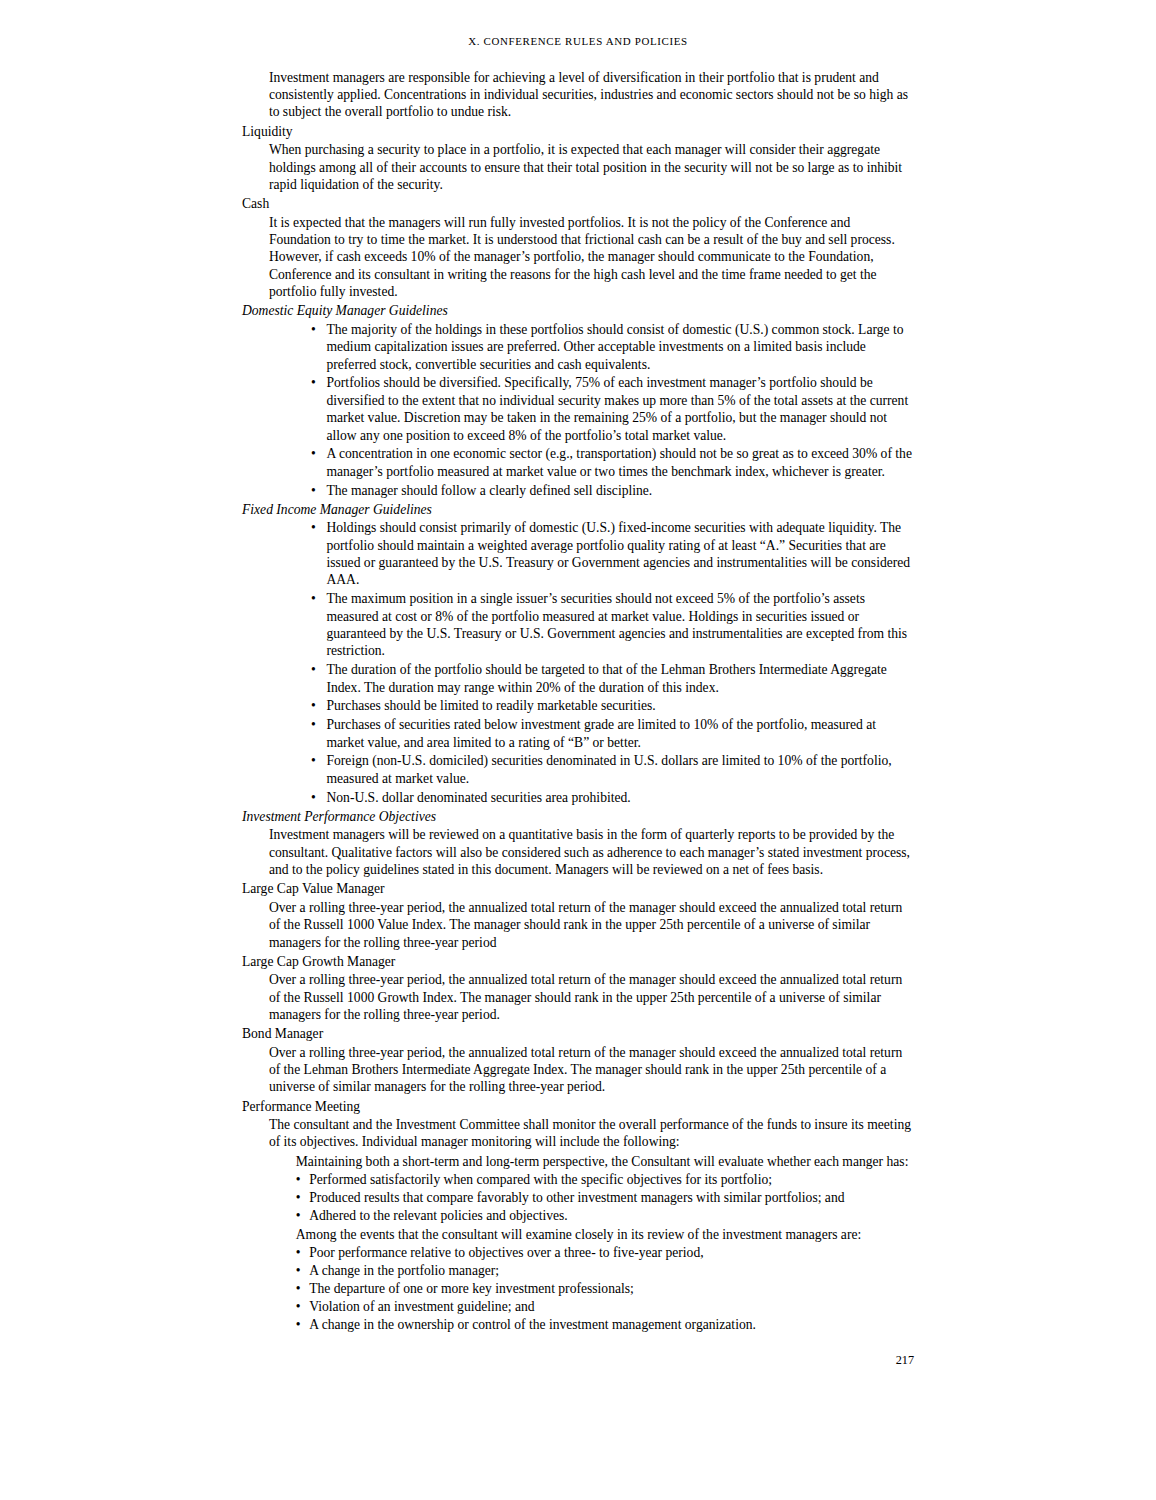X. Conference Rules and Policies
Investment managers are responsible for achieving a level of diversification in their portfolio that is prudent and consistently applied. Concentrations in individual securities, industries and economic sectors should not be so high as to subject the overall portfolio to undue risk.
Liquidity
When purchasing a security to place in a portfolio, it is expected that each manager will consider their aggregate holdings among all of their accounts to ensure that their total position in the security will not be so large as to inhibit rapid liquidation of the security.
Cash
It is expected that the managers will run fully invested portfolios. It is not the policy of the Conference and Foundation to try to time the market. It is understood that frictional cash can be a result of the buy and sell process. However, if cash exceeds 10% of the manager’s portfolio, the manager should communicate to the Foundation, Conference and its consultant in writing the reasons for the high cash level and the time frame needed to get the portfolio fully invested.
Domestic Equity Manager Guidelines
The majority of the holdings in these portfolios should consist of domestic (U.S.) common stock. Large to medium capitalization issues are preferred. Other acceptable investments on a limited basis include preferred stock, convertible securities and cash equivalents.
Portfolios should be diversified. Specifically, 75% of each investment manager’s portfolio should be diversified to the extent that no individual security makes up more than 5% of the total assets at the current market value. Discretion may be taken in the remaining 25% of a portfolio, but the manager should not allow any one position to exceed 8% of the portfolio’s total market value.
A concentration in one economic sector (e.g., transportation) should not be so great as to exceed 30% of the manager’s portfolio measured at market value or two times the benchmark index, whichever is greater.
The manager should follow a clearly defined sell discipline.
Fixed Income Manager Guidelines
Holdings should consist primarily of domestic (U.S.) fixed-income securities with adequate liquidity. The portfolio should maintain a weighted average portfolio quality rating of at least “A.” Securities that are issued or guaranteed by the U.S. Treasury or Government agencies and instrumentalities will be considered AAA.
The maximum position in a single issuer’s securities should not exceed 5% of the portfolio’s assets measured at cost or 8% of the portfolio measured at market value. Holdings in securities issued or guaranteed by the U.S. Treasury or U.S. Government agencies and instrumentalities are excepted from this restriction.
The duration of the portfolio should be targeted to that of the Lehman Brothers Intermediate Aggregate Index. The duration may range within 20% of the duration of this index.
Purchases should be limited to readily marketable securities.
Purchases of securities rated below investment grade are limited to 10% of the portfolio, measured at market value, and area limited to a rating of “B” or better.
Foreign (non-U.S. domiciled) securities denominated in U.S. dollars are limited to 10% of the portfolio, measured at market value.
Non-U.S. dollar denominated securities area prohibited.
Investment Performance Objectives
Investment managers will be reviewed on a quantitative basis in the form of quarterly reports to be provided by the consultant. Qualitative factors will also be considered such as adherence to each manager’s stated investment process, and to the policy guidelines stated in this document. Managers will be reviewed on a net of fees basis.
Large Cap Value Manager
Over a rolling three-year period, the annualized total return of the manager should exceed the annualized total return of the Russell 1000 Value Index. The manager should rank in the upper 25th percentile of a universe of similar managers for the rolling three-year period
Large Cap Growth Manager
Over a rolling three-year period, the annualized total return of the manager should exceed the annualized total return of the Russell 1000 Growth Index. The manager should rank in the upper 25th percentile of a universe of similar managers for the rolling three-year period.
Bond Manager
Over a rolling three-year period, the annualized total return of the manager should exceed the annualized total return of the Lehman Brothers Intermediate Aggregate Index. The manager should rank in the upper 25th percentile of a universe of similar managers for the rolling three-year period.
Performance Meeting
The consultant and the Investment Committee shall monitor the overall performance of the funds to insure its meeting of its objectives. Individual manager monitoring will include the following:
Maintaining both a short-term and long-term perspective, the Consultant will evaluate whether each manger has:
Performed satisfactorily when compared with the specific objectives for its portfolio;
Produced results that compare favorably to other investment managers with similar portfolios; and
Adhered to the relevant policies and objectives.
Among the events that the consultant will examine closely in its review of the investment managers are:
Poor performance relative to objectives over a three- to five-year period,
A change in the portfolio manager;
The departure of one or more key investment professionals;
Violation of an investment guideline; and
A change in the ownership or control of the investment management organization.
217